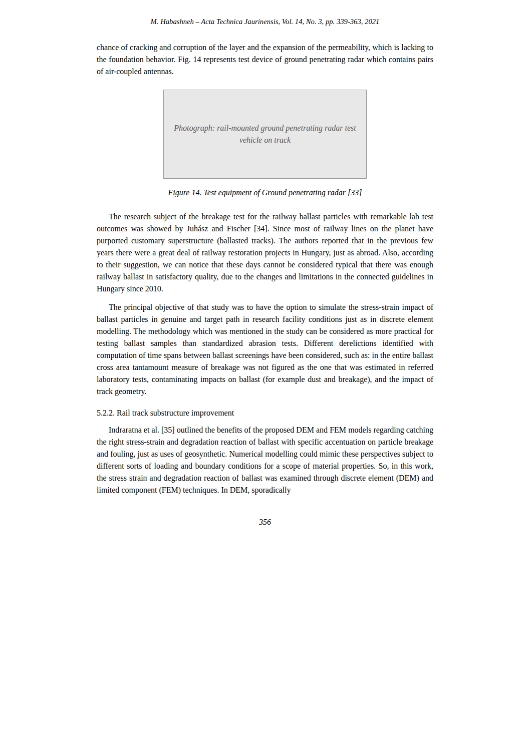M. Habashneh – Acta Technica Jaurinensis, Vol. 14, No. 3, pp. 339-363, 2021
chance of cracking and corruption of the layer and the expansion of the permeability, which is lacking to the foundation behavior. Fig. 14 represents test device of ground penetrating radar which contains pairs of air-coupled antennas.
Photograph: rail-mounted ground penetrating radar test vehicle on track
Figure 14. Test equipment of Ground penetrating radar [33]
The research subject of the breakage test for the railway ballast particles with remarkable lab test outcomes was showed by Juhász and Fischer [34]. Since most of railway lines on the planet have purported customary superstructure (ballasted tracks). The authors reported that in the previous few years there were a great deal of railway restoration projects in Hungary, just as abroad. Also, according to their suggestion, we can notice that these days cannot be considered typical that there was enough railway ballast in satisfactory quality, due to the changes and limitations in the connected guidelines in Hungary since 2010.
The principal objective of that study was to have the option to simulate the stress-strain impact of ballast particles in genuine and target path in research facility conditions just as in discrete element modelling. The methodology which was mentioned in the study can be considered as more practical for testing ballast samples than standardized abrasion tests. Different derelictions identified with computation of time spans between ballast screenings have been considered, such as: in the entire ballast cross area tantamount measure of breakage was not figured as the one that was estimated in referred laboratory tests, contaminating impacts on ballast (for example dust and breakage), and the impact of track geometry.
5.2.2. Rail track substructure improvement
Indraratna et al. [35] outlined the benefits of the proposed DEM and FEM models regarding catching the right stress-strain and degradation reaction of ballast with specific accentuation on particle breakage and fouling, just as uses of geosynthetic. Numerical modelling could mimic these perspectives subject to different sorts of loading and boundary conditions for a scope of material properties. So, in this work, the stress strain and degradation reaction of ballast was examined through discrete element (DEM) and limited component (FEM) techniques. In DEM, sporadically
356